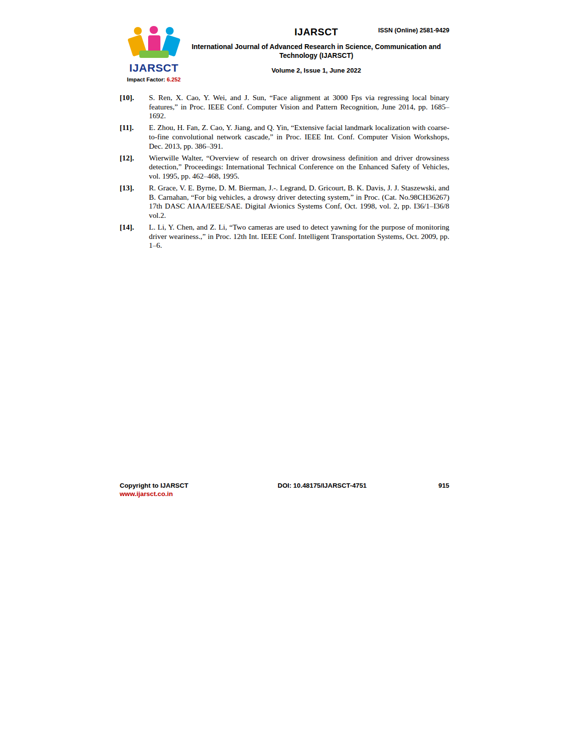ISSN (Online) 2581-9429
IJARSCT
Impact Factor: 6.252
IJARSCT
International Journal of Advanced Research in Science, Communication and Technology (IJARSCT)
Volume 2, Issue 1, June 2022
[10]. S. Ren, X. Cao, Y. Wei, and J. Sun, “Face alignment at 3000 Fps via regressing local binary features,” in Proc. IEEE Conf. Computer Vision and Pattern Recognition, June 2014, pp. 1685–1692.
[11]. E. Zhou, H. Fan, Z. Cao, Y. Jiang, and Q. Yin, “Extensive facial landmark localization with coarse-to-fine convolutional network cascade,” in Proc. IEEE Int. Conf. Computer Vision Workshops, Dec. 2013, pp. 386–391.
[12]. Wierwille Walter, “Overview of research on driver drowsiness definition and driver drowsiness detection,” Proceedings: International Technical Conference on the Enhanced Safety of Vehicles, vol. 1995, pp. 462–468, 1995.
[13]. R. Grace, V. E. Byrne, D. M. Bierman, J.-. Legrand, D. Gricourt, B. K. Davis, J. J. Staszewski, and B. Carnahan, “For big vehicles, a drowsy driver detecting system,” in Proc. (Cat. No.98CH36267) 17th DASC AIAA/IEEE/SAE. Digital Avionics Systems Conf, Oct. 1998, vol. 2, pp. I36/1–I36/8 vol.2.
[14]. L. Li, Y. Chen, and Z. Li, “Two cameras are used to detect yawning for the purpose of monitoring driver weariness.,” in Proc. 12th Int. IEEE Conf. Intelligent Transportation Systems, Oct. 2009, pp. 1–6.
Copyright to IJARSCT
www.ijarsct.co.in
DOI: 10.48175/IJARSCT-4751
915